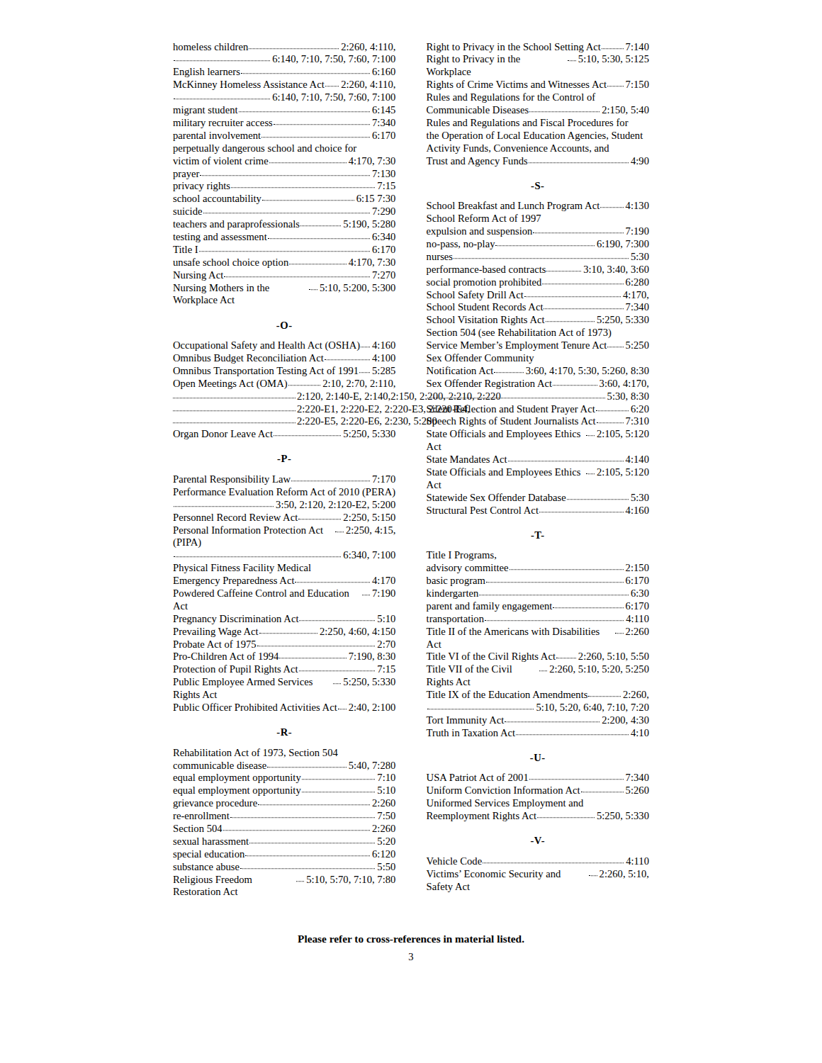homeless children 2:260, 4:110,
6:140, 7:10, 7:50, 7:60, 7:100
English learners 6:160
McKinney Homeless Assistance Act 2:260, 4:110,
6:140, 7:10, 7:50, 7:60, 7:100
migrant student 6:145
military recruiter access 7:340
parental involvement 6:170
perpetually dangerous school and choice for
victim of violent crime 4:170, 7:30
prayer 7:130
privacy rights 7:15
school accountability 6:15 7:30
suicide 7:290
teachers and paraprofessionals 5:190, 5:280
testing and assessment 6:340
Title I 6:170
unsafe school choice option 4:170, 7:30
Nursing Act 7:270
Nursing Mothers in the Workplace Act 5:10, 5:200, 5:300
-O-
Occupational Safety and Health Act (OSHA) 4:160
Omnibus Budget Reconciliation Act 4:100
Omnibus Transportation Testing Act of 1991 5:285
Open Meetings Act (OMA) 2:10, 2:70, 2:110,
2:120, 2:140-E, 2:140,2:150, 2:200, 2:210, 2:220
2:220-E1, 2:220-E2, 2:220-E3, 2:220-E4,
2:220-E5, 2:220-E6, 2:230, 5:200
Organ Donor Leave Act 5:250, 5:330
-P-
Parental Responsibility Law 7:170
Performance Evaluation Reform Act of 2010 (PERA)
3:50, 2:120, 2:120-E2, 5:200
Personnel Record Review Act 2:250, 5:150
Personal Information Protection Act (PIPA) 2:250, 4:15,
6:340, 7:100
Physical Fitness Facility Medical
Emergency Preparedness Act 4:170
Powdered Caffeine Control and Education Act 7:190
Pregnancy Discrimination Act 5:10
Prevailing Wage Act 2:250, 4:60, 4:150
Probate Act of 1975 2:70
Pro-Children Act of 1994 7:190, 8:30
Protection of Pupil Rights Act 7:15
Public Employee Armed Services Rights Act 5:250, 5:330
Public Officer Prohibited Activities Act 2:40, 2:100
-R-
Rehabilitation Act of 1973, Section 504
communicable disease 5:40, 7:280
equal employment opportunity 7:10
equal employment opportunity 5:10
grievance procedure 2:260
re-enrollment 7:50
Section 504 2:260
sexual harassment 5:20
special education 6:120
substance abuse 5:50
Religious Freedom Restoration Act 5:10, 5:70, 7:10, 7:80
Right to Privacy in the School Setting Act 7:140
Right to Privacy in the Workplace 5:10, 5:30, 5:125
Rights of Crime Victims and Witnesses Act 7:150
Rules and Regulations for the Control of
Communicable Diseases 2:150, 5:40
Rules and Regulations and Fiscal Procedures for
the Operation of Local Education Agencies, Student
Activity Funds, Convenience Accounts, and
Trust and Agency Funds 4:90
-S-
School Breakfast and Lunch Program Act 4:130
School Reform Act of 1997
expulsion and suspension 7:190
no-pass, no-play 6:190, 7:300
nurses 5:30
performance-based contracts 3:10, 3:40, 3:60
social promotion prohibited 6:280
School Safety Drill Act 4:170,
School Student Records Act 7:340
School Visitation Rights Act 5:250, 5:330
Section 504 (see Rehabilitation Act of 1973)
Service Member’s Employment Tenure Act 5:250
Sex Offender Community
Notification Act 3:60, 4:170, 5:30, 5:260, 8:30
Sex Offender Registration Act 3:60, 4:170,
5:30, 8:30
Silent Reflection and Student Prayer Act 6:20
Speech Rights of Student Journalists Act 7:310
State Officials and Employees Ethics Act 2:105, 5:120
State Mandates Act 4:140
State Officials and Employees Ethics Act 2:105, 5:120
Statewide Sex Offender Database 5:30
Structural Pest Control Act 4:160
-T-
Title I Programs,
advisory committee 2:150
basic program 6:170
kindergarten 6:30
parent and family engagement 6:170
transportation 4:110
Title II of the Americans with Disabilities Act 2:260
Title VI of the Civil Rights Act 2:260, 5:10, 5:50
Title VII of the Civil Rights Act 2:260, 5:10, 5:20, 5:250
Title IX of the Education Amendments 2:260,
5:10, 5:20, 6:40, 7:10, 7:20
Tort Immunity Act 2:200, 4:30
Truth in Taxation Act 4:10
-U-
USA Patriot Act of 2001 7:340
Uniform Conviction Information Act 5:260
Uniformed Services Employment and
Reemployment Rights Act 5:250, 5:330
-V-
Vehicle Code 4:110
Victims’ Economic Security and Safety Act 2:260, 5:10,
Please refer to cross-references in material listed.
3